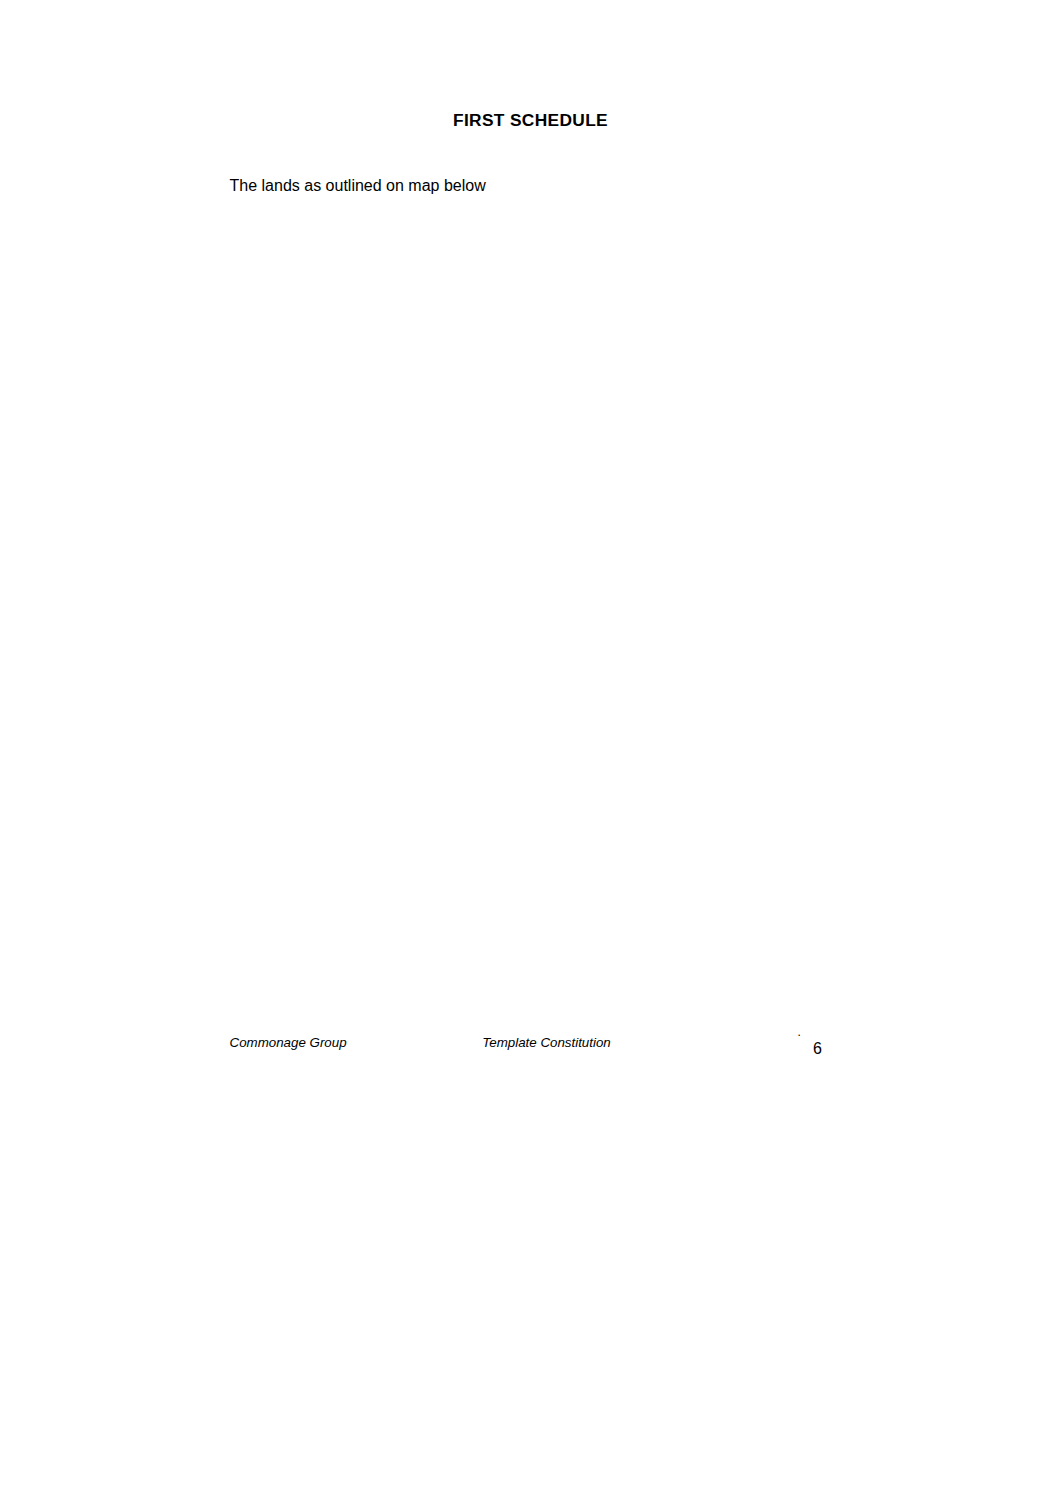FIRST SCHEDULE
The lands as outlined on map below
Commonage Group Template Constitution . 6